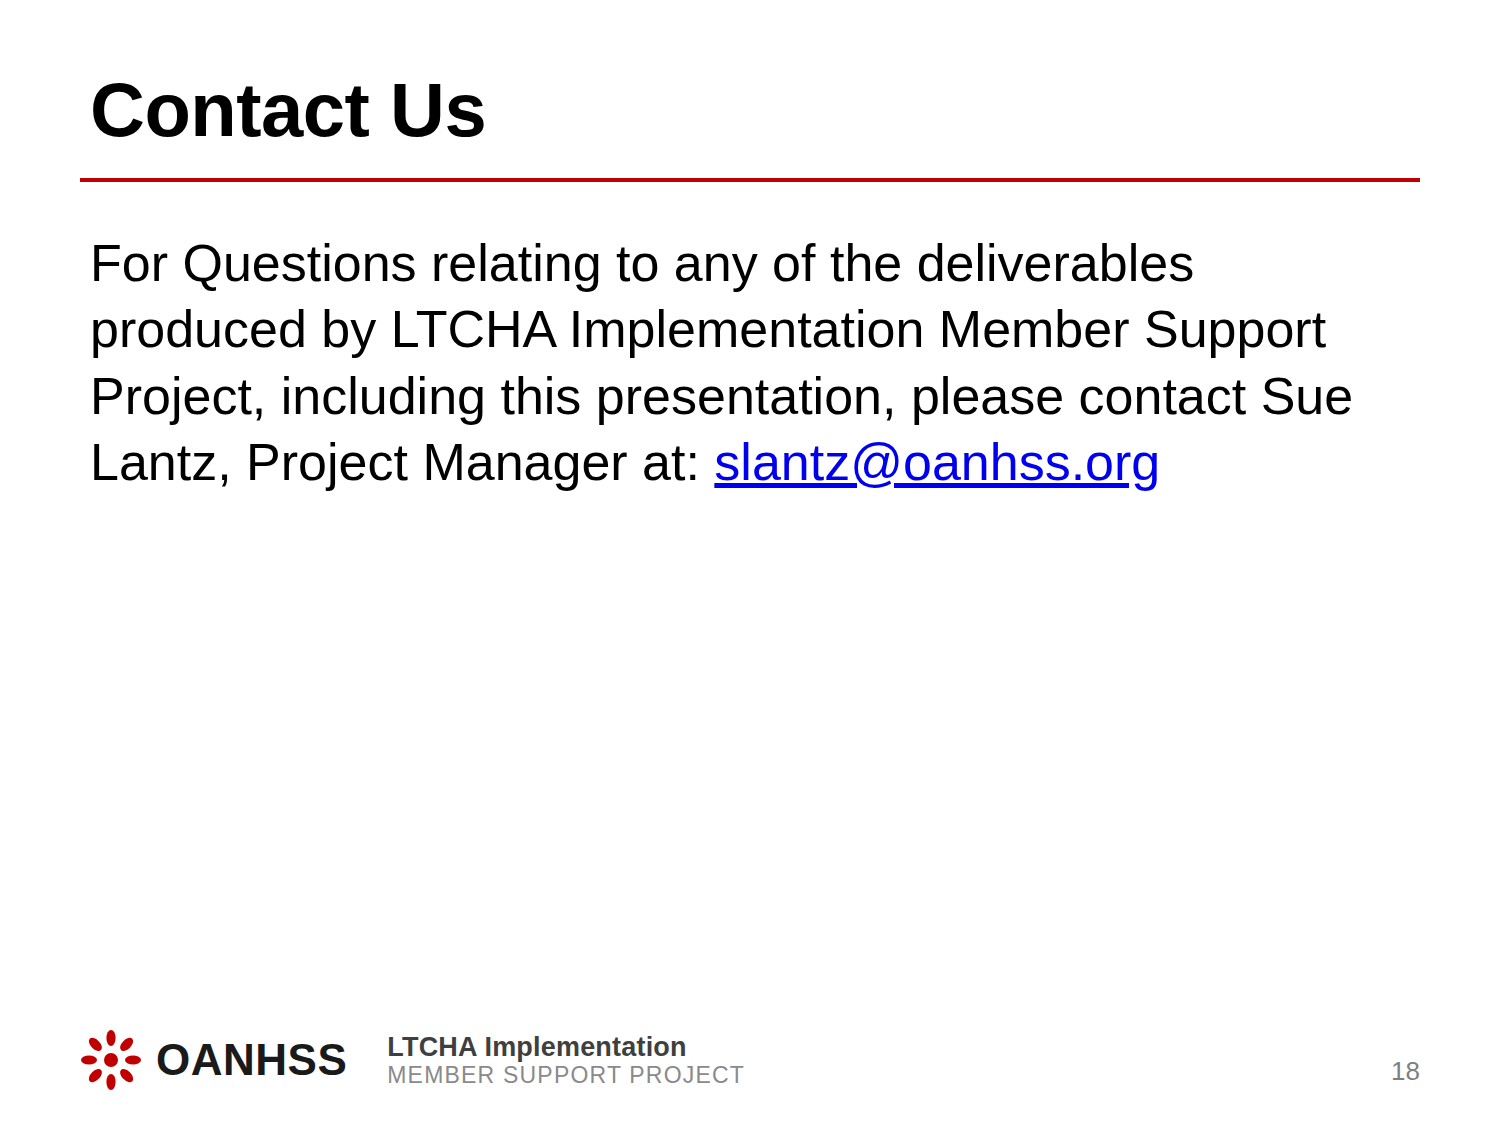Contact Us
For Questions relating to any of the deliverables produced by LTCHA Implementation Member Support Project, including this presentation, please contact Sue Lantz, Project Manager at: slantz@oanhss.org
OANHSS
LTCHA Implementation
MEMBER SUPPORT PROJECT
18